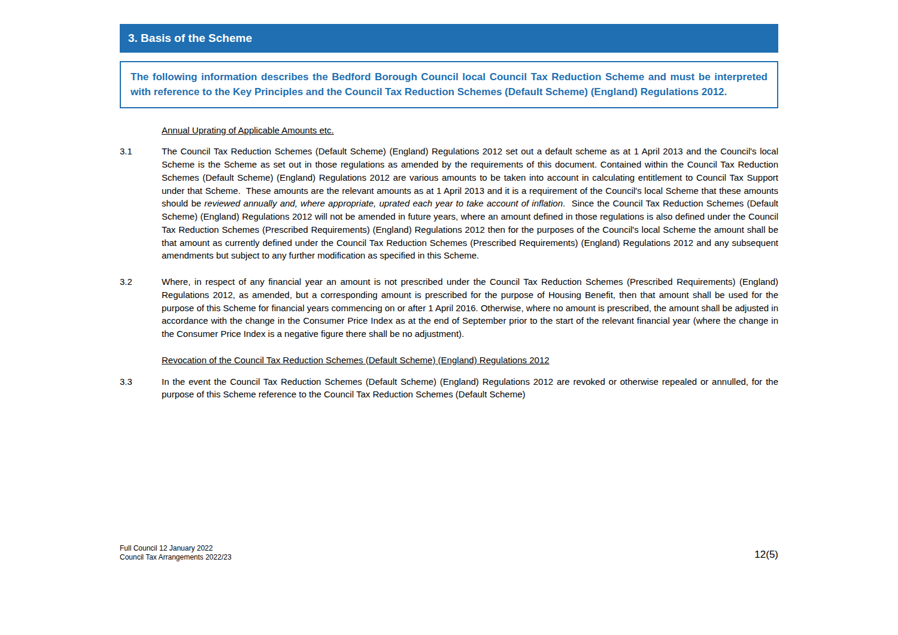3. Basis of the Scheme
The following information describes the Bedford Borough Council local Council Tax Reduction Scheme and must be interpreted with reference to the Key Principles and the Council Tax Reduction Schemes (Default Scheme) (England) Regulations 2012.
Annual Uprating of Applicable Amounts etc.
3.1
The Council Tax Reduction Schemes (Default Scheme) (England) Regulations 2012 set out a default scheme as at 1 April 2013 and the Council's local Scheme is the Scheme as set out in those regulations as amended by the requirements of this document. Contained within the Council Tax Reduction Schemes (Default Scheme) (England) Regulations 2012 are various amounts to be taken into account in calculating entitlement to Council Tax Support under that Scheme. These amounts are the relevant amounts as at 1 April 2013 and it is a requirement of the Council's local Scheme that these amounts should be reviewed annually and, where appropriate, uprated each year to take account of inflation. Since the Council Tax Reduction Schemes (Default Scheme) (England) Regulations 2012 will not be amended in future years, where an amount defined in those regulations is also defined under the Council Tax Reduction Schemes (Prescribed Requirements) (England) Regulations 2012 then for the purposes of the Council's local Scheme the amount shall be that amount as currently defined under the Council Tax Reduction Schemes (Prescribed Requirements) (England) Regulations 2012 and any subsequent amendments but subject to any further modification as specified in this Scheme.
3.2
Where, in respect of any financial year an amount is not prescribed under the Council Tax Reduction Schemes (Prescribed Requirements) (England) Regulations 2012, as amended, but a corresponding amount is prescribed for the purpose of Housing Benefit, then that amount shall be used for the purpose of this Scheme for financial years commencing on or after 1 April 2016. Otherwise, where no amount is prescribed, the amount shall be adjusted in accordance with the change in the Consumer Price Index as at the end of September prior to the start of the relevant financial year (where the change in the Consumer Price Index is a negative figure there shall be no adjustment).
Revocation of the Council Tax Reduction Schemes (Default Scheme) (England) Regulations 2012
3.3
In the event the Council Tax Reduction Schemes (Default Scheme) (England) Regulations 2012 are revoked or otherwise repealed or annulled, for the purpose of this Scheme reference to the Council Tax Reduction Schemes (Default Scheme)
Full Council 12 January 2022
Council Tax Arrangements 2022/23
12(5)